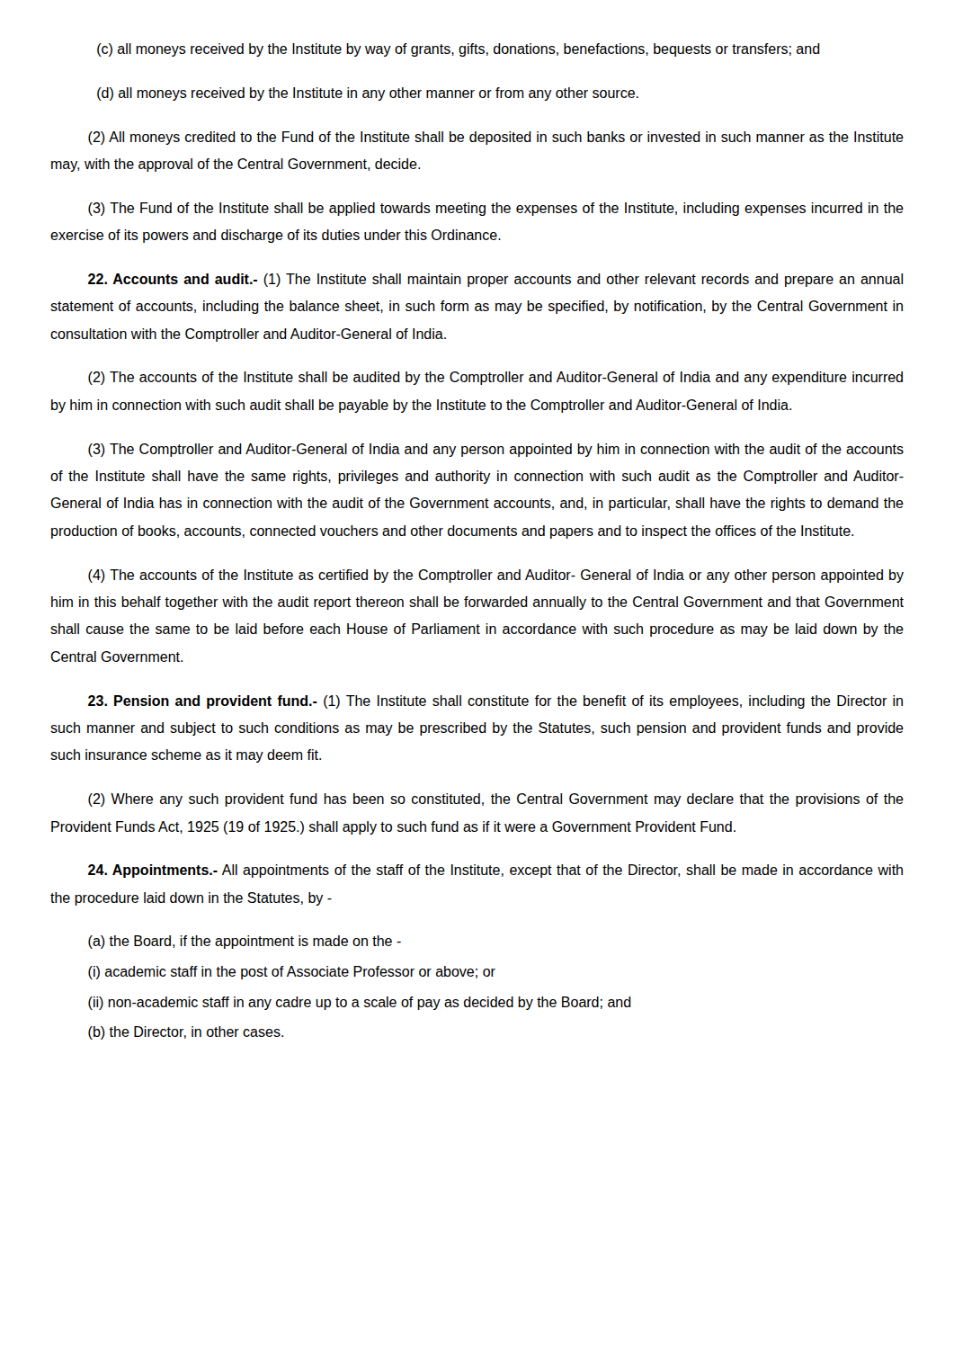(c) all moneys received by the Institute by way of grants, gifts, donations, benefactions, bequests or transfers; and
(d) all moneys received by the Institute in any other manner or from any other source.
(2) All moneys credited to the Fund of the Institute shall be deposited in such banks or invested in such manner as the Institute may, with the approval of the Central Government, decide.
(3) The Fund of the Institute shall be applied towards meeting the expenses of the Institute, including expenses incurred in the exercise of its powers and discharge of its duties under this Ordinance.
22. Accounts and audit.- (1) The Institute shall maintain proper accounts and other relevant records and prepare an annual statement of accounts, including the balance sheet, in such form as may be specified, by notification, by the Central Government in consultation with the Comptroller and Auditor-General of India.
(2) The accounts of the Institute shall be audited by the Comptroller and Auditor-General of India and any expenditure incurred by him in connection with such audit shall be payable by the Institute to the Comptroller and Auditor-General of India.
(3) The Comptroller and Auditor-General of India and any person appointed by him in connection with the audit of the accounts of the Institute shall have the same rights, privileges and authority in connection with such audit as the Comptroller and Auditor-General of India has in connection with the audit of the Government accounts, and, in particular, shall have the rights to demand the production of books, accounts, connected vouchers and other documents and papers and to inspect the offices of the Institute.
(4) The accounts of the Institute as certified by the Comptroller and Auditor- General of India or any other person appointed by him in this behalf together with the audit report thereon shall be forwarded annually to the Central Government and that Government shall cause the same to be laid before each House of Parliament in accordance with such procedure as may be laid down by the Central Government.
23. Pension and provident fund.- (1) The Institute shall constitute for the benefit of its employees, including the Director in such manner and subject to such conditions as may be prescribed by the Statutes, such pension and provident funds and provide such insurance scheme as it may deem fit.
(2) Where any such provident fund has been so constituted, the Central Government may declare that the provisions of the Provident Funds Act, 1925 (19 of 1925.) shall apply to such fund as if it were a Government Provident Fund.
24. Appointments.- All appointments of the staff of the Institute, except that of the Director, shall be made in accordance with the procedure laid down in the Statutes, by -
(a) the Board, if the appointment is made on the -
(i) academic staff in the post of Associate Professor or above; or
(ii) non-academic staff in any cadre up to a scale of pay as decided by the Board; and
(b) the Director, in other cases.